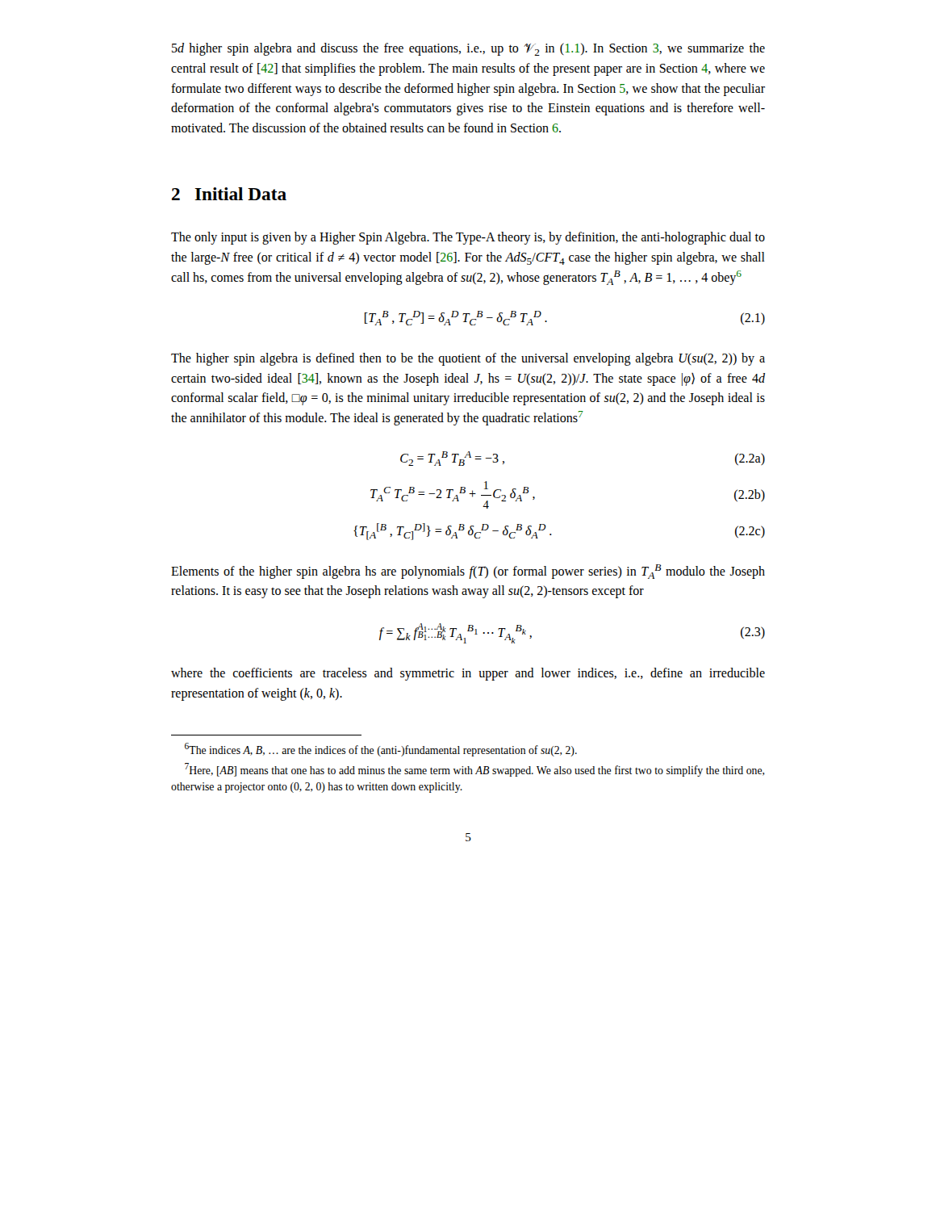5d higher spin algebra and discuss the free equations, i.e., up to 𝒱2 in (1.1). In Section 3, we summarize the central result of [42] that simplifies the problem. The main results of the present paper are in Section 4, where we formulate two different ways to describe the deformed higher spin algebra. In Section 5, we show that the peculiar deformation of the conformal algebra's commutators gives rise to the Einstein equations and is therefore well-motivated. The discussion of the obtained results can be found in Section 6.
2 Initial Data
The only input is given by a Higher Spin Algebra. The Type-A theory is, by definition, the anti-holographic dual to the large-N free (or critical if d ≠ 4) vector model [26]. For the AdS5/CFT4 case the higher spin algebra, we shall call hs, comes from the universal enveloping algebra of su(2, 2), whose generators TAB , A, B = 1, … , 4 obey6
| [ T A B , T C D ] = δ A D T C B − δ C B T A D . | (2.1) |
The higher spin algebra is defined then to be the quotient of the universal enveloping algebra U(su(2, 2)) by a certain two-sided ideal [34], known as the Joseph ideal J, hs = U(su(2, 2))/J. The state space |φ⟩ of a free 4d conformal scalar field, □φ = 0, is the minimal unitary irreducible representation of su(2, 2) and the Joseph ideal is the annihilator of this module. The ideal is generated by the quadratic relations7
| C 2 = T A B T B A = −3 , | (2.2a) |
| T A C T C B = −2 T A B + 1 4 C 2 δ A B , | (2.2b) |
| { T [ A [ B , T C ] D ] } = δ A B δ C D − δ C B δ A D . | (2.2c) |
Elements of the higher spin algebra hs are polynomials f(T) (or formal power series) in TAB modulo the Joseph relations. It is easy to see that the Joseph relations wash away all su(2, 2)-tensors except for
| f = ∑ k f A 1 … A k B 1 … B k T A 1 B 1 ⋯ T A k B k , | (2.3) |
where the coefficients are traceless and symmetric in upper and lower indices, i.e., define an irreducible representation of weight (k, 0, k).
6The indices A, B, … are the indices of the (anti-)fundamental representation of su(2, 2).
7Here, [AB] means that one has to add minus the same term with AB swapped. We also used the first two to simplify the third one, otherwise a projector onto (0, 2, 0) has to written down explicitly.
5